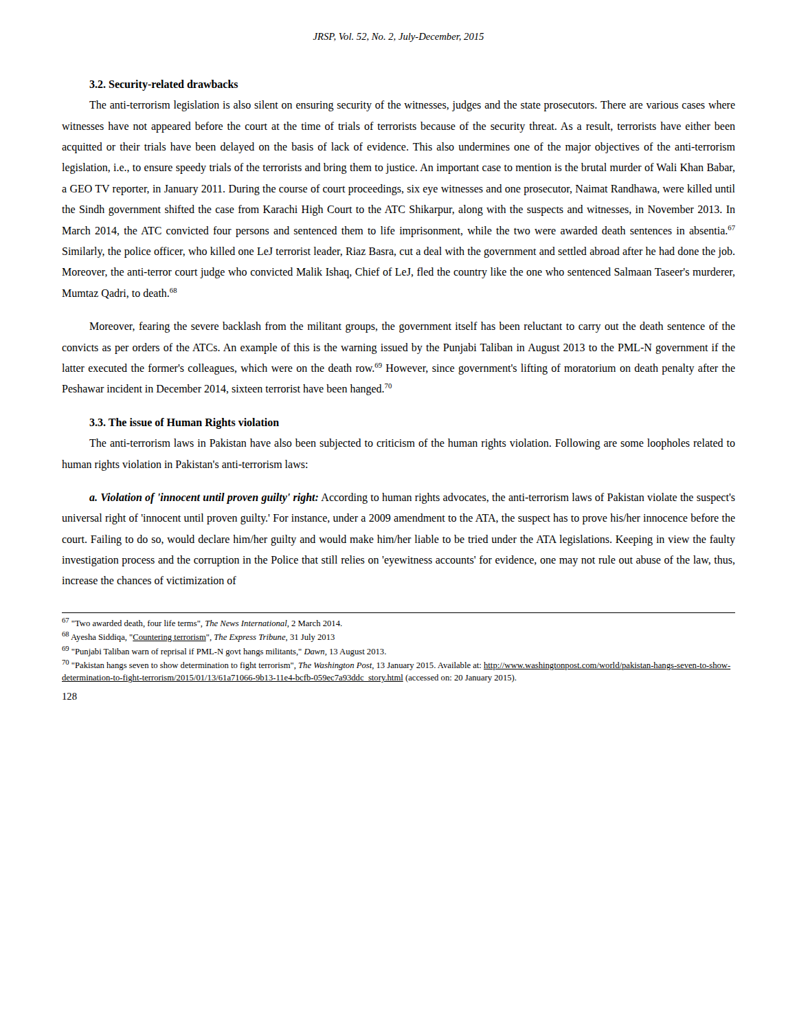JRSP, Vol. 52, No. 2, July-December, 2015
3.2. Security-related drawbacks
The anti-terrorism legislation is also silent on ensuring security of the witnesses, judges and the state prosecutors. There are various cases where witnesses have not appeared before the court at the time of trials of terrorists because of the security threat. As a result, terrorists have either been acquitted or their trials have been delayed on the basis of lack of evidence. This also undermines one of the major objectives of the anti-terrorism legislation, i.e., to ensure speedy trials of the terrorists and bring them to justice. An important case to mention is the brutal murder of Wali Khan Babar, a GEO TV reporter, in January 2011. During the course of court proceedings, six eye witnesses and one prosecutor, Naimat Randhawa, were killed until the Sindh government shifted the case from Karachi High Court to the ATC Shikarpur, along with the suspects and witnesses, in November 2013. In March 2014, the ATC convicted four persons and sentenced them to life imprisonment, while the two were awarded death sentences in absentia.67 Similarly, the police officer, who killed one LeJ terrorist leader, Riaz Basra, cut a deal with the government and settled abroad after he had done the job. Moreover, the anti-terror court judge who convicted Malik Ishaq, Chief of LeJ, fled the country like the one who sentenced Salmaan Taseer's murderer, Mumtaz Qadri, to death.68
Moreover, fearing the severe backlash from the militant groups, the government itself has been reluctant to carry out the death sentence of the convicts as per orders of the ATCs. An example of this is the warning issued by the Punjabi Taliban in August 2013 to the PML-N government if the latter executed the former's colleagues, which were on the death row.69 However, since government's lifting of moratorium on death penalty after the Peshawar incident in December 2014, sixteen terrorist have been hanged.70
3.3. The issue of Human Rights violation
The anti-terrorism laws in Pakistan have also been subjected to criticism of the human rights violation. Following are some loopholes related to human rights violation in Pakistan's anti-terrorism laws:
a. Violation of 'innocent until proven guilty' right: According to human rights advocates, the anti-terrorism laws of Pakistan violate the suspect's universal right of 'innocent until proven guilty.' For instance, under a 2009 amendment to the ATA, the suspect has to prove his/her innocence before the court. Failing to do so, would declare him/her guilty and would make him/her liable to be tried under the ATA legislations. Keeping in view the faulty investigation process and the corruption in the Police that still relies on 'eyewitness accounts' for evidence, one may not rule out abuse of the law, thus, increase the chances of victimization of
67 "Two awarded death, four life terms", The News International, 2 March 2014.
68 Ayesha Siddiqa, "Countering terrorism", The Express Tribune, 31 July 2013
69 "Punjabi Taliban warn of reprisal if PML-N govt hangs militants," Dawn, 13 August 2013.
70 "Pakistan hangs seven to show determination to fight terrorism", The Washington Post, 13 January 2015. Available at: http://www.washingtonpost.com/world/pakistan-hangs-seven-to-show-determination-to-fight-terrorism/2015/01/13/61a71066-9b13-11e4-bcfb-059ec7a93ddc_story.html (accessed on: 20 January 2015).
128